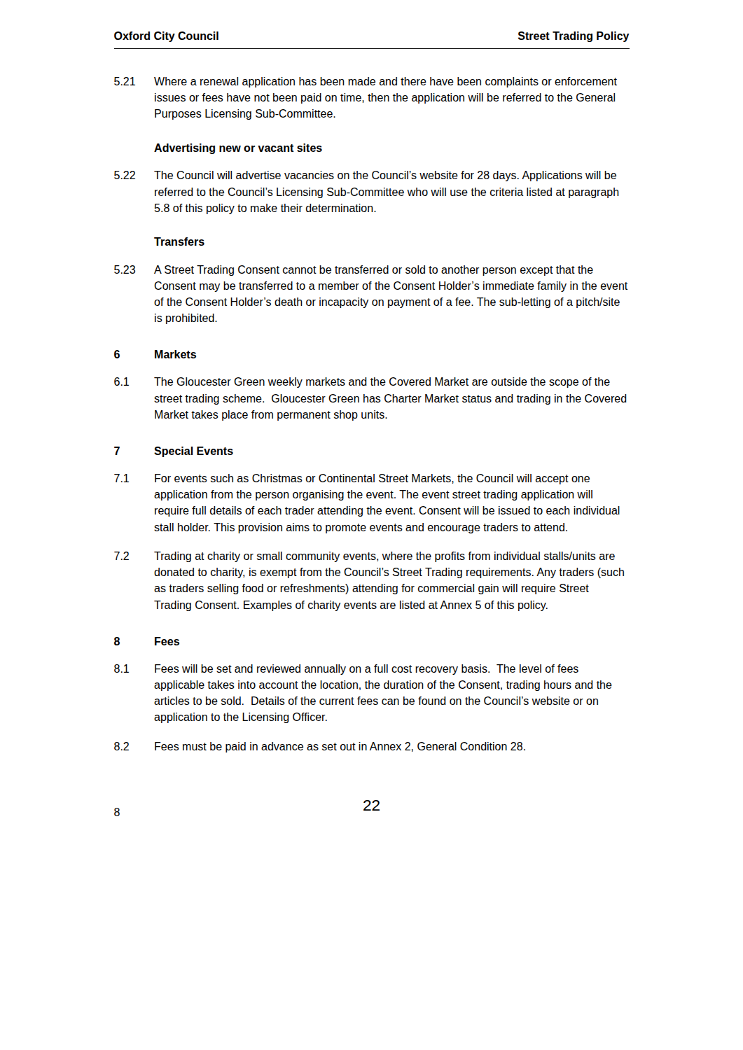Oxford City Council Street Trading Policy
5.21 Where a renewal application has been made and there have been complaints or enforcement issues or fees have not been paid on time, then the application will be referred to the General Purposes Licensing Sub-Committee.
Advertising new or vacant sites
5.22 The Council will advertise vacancies on the Council’s website for 28 days. Applications will be referred to the Council’s Licensing Sub-Committee who will use the criteria listed at paragraph 5.8 of this policy to make their determination.
Transfers
5.23 A Street Trading Consent cannot be transferred or sold to another person except that the Consent may be transferred to a member of the Consent Holder’s immediate family in the event of the Consent Holder’s death or incapacity on payment of a fee. The sub-letting of a pitch/site is prohibited.
6 Markets
6.1 The Gloucester Green weekly markets and the Covered Market are outside the scope of the street trading scheme. Gloucester Green has Charter Market status and trading in the Covered Market takes place from permanent shop units.
7 Special Events
7.1 For events such as Christmas or Continental Street Markets, the Council will accept one application from the person organising the event. The event street trading application will require full details of each trader attending the event. Consent will be issued to each individual stall holder. This provision aims to promote events and encourage traders to attend.
7.2 Trading at charity or small community events, where the profits from individual stalls/units are donated to charity, is exempt from the Council’s Street Trading requirements. Any traders (such as traders selling food or refreshments) attending for commercial gain will require Street Trading Consent. Examples of charity events are listed at Annex 5 of this policy.
8 Fees
8.1 Fees will be set and reviewed annually on a full cost recovery basis. The level of fees applicable takes into account the location, the duration of the Consent, trading hours and the articles to be sold. Details of the current fees can be found on the Council’s website or on application to the Licensing Officer.
8.2 Fees must be paid in advance as set out in Annex 2, General Condition 28.
8
22